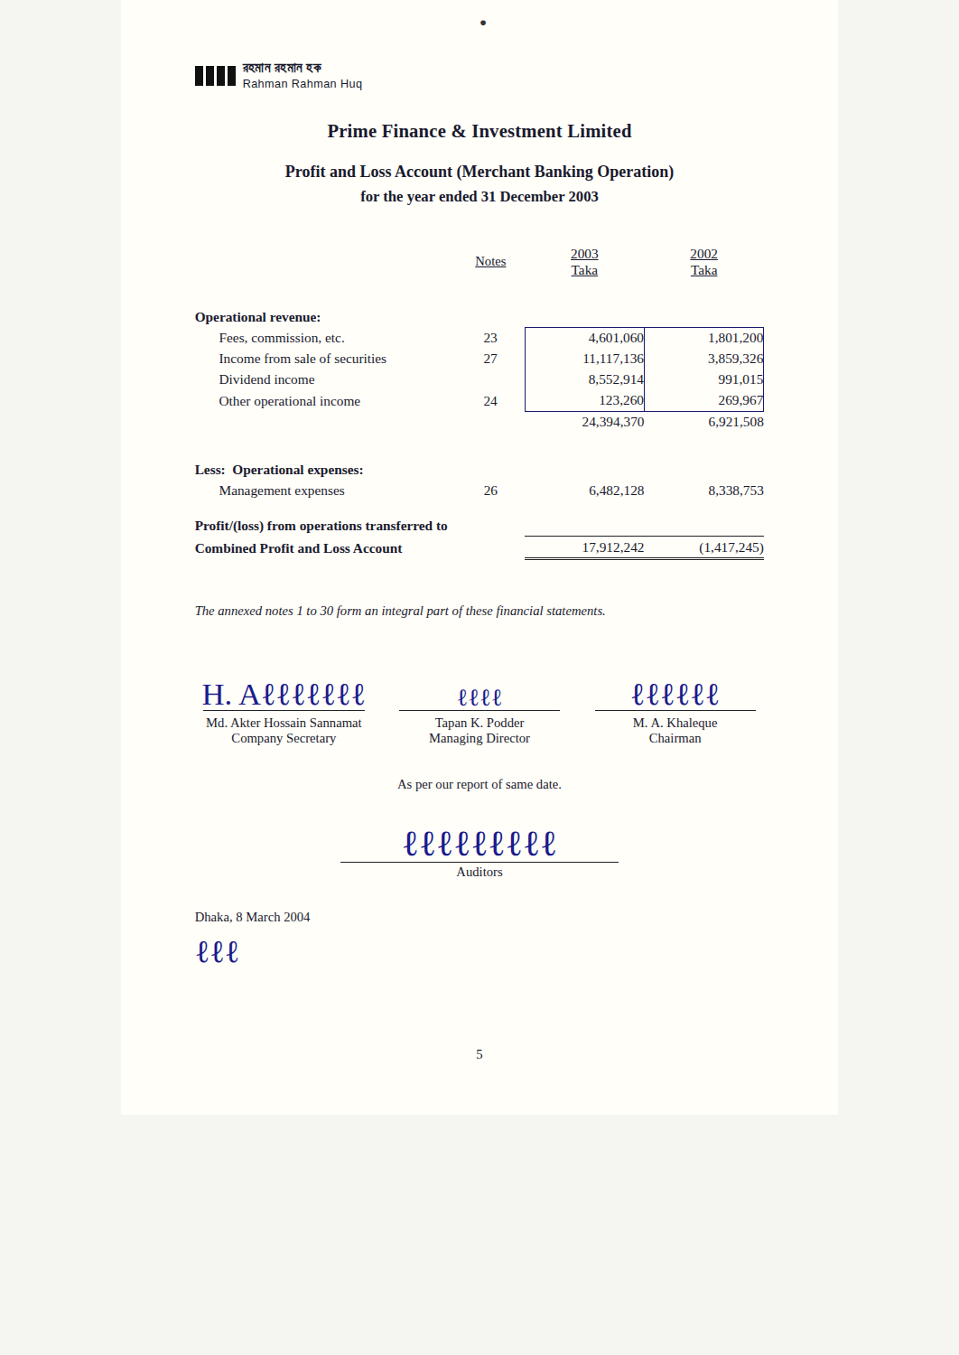●
রহমান রহমান হক
Rahman Rahman Huq
Prime Finance & Investment Limited
Profit and Loss Account (Merchant Banking Operation)
for the year ended 31 December 2003
| | Notes | 2003 Taka | 2002 Taka |
| --- | --- | --- | --- |
| Operational revenue: | | | |
| Fees, commission, etc. | 23 | 4,601,060 | 1,801,200 |
| Income from sale of securities | 27 | 11,117,136 | 3,859,326 |
| Dividend income | | 8,552,914 | 991,015 |
| Other operational income | 24 | 123,260 | 269,967 |
| | | 24,394,370 | 6,921,508 |
| Less: Operational expenses: | | | |
| Management expenses | 26 | 6,482,128 | 8,338,753 |
| Profit/(loss) from operations transferred to | | | |
| Combined Profit and Loss Account | | 17,912,242 | (1,417,245) |
The annexed notes 1 to 30 form an integral part of these financial statements.
H. Aℓℓℓℓℓℓℓ
Md. Akter Hossain Sannamat
Company Secretary
ℓℓℓℓ
Tapan K. Podder
Managing Director
ℓℓℓℓℓℓ
M. A. Khaleque
Chairman
As per our report of same date.
ℓℓℓℓℓℓℓℓℓ
Auditors
Dhaka, 8 March 2004
ℓℓℓ
5